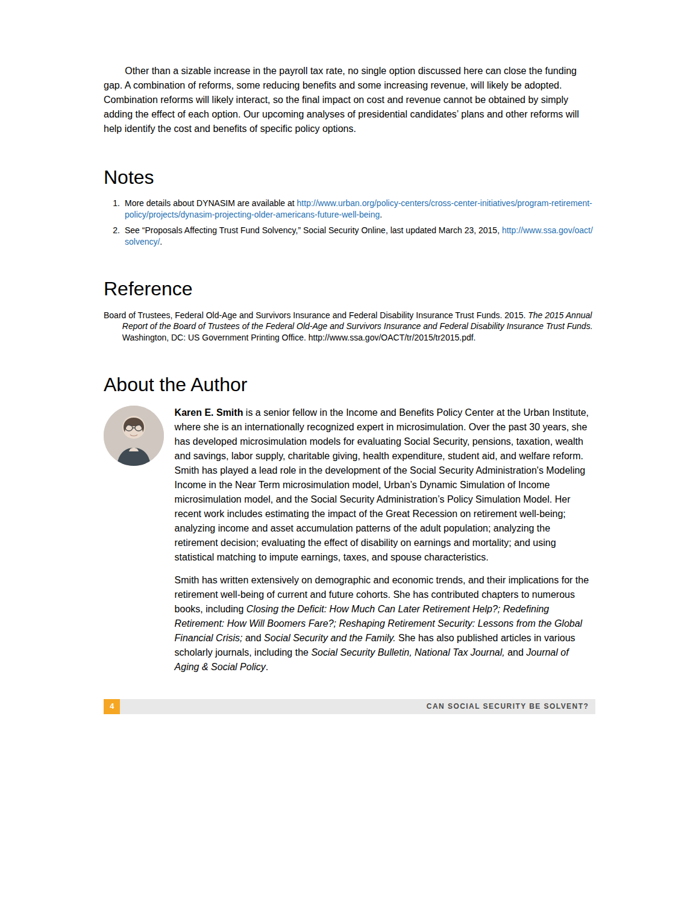Other than a sizable increase in the payroll tax rate, no single option discussed here can close the funding gap. A combination of reforms, some reducing benefits and some increasing revenue, will likely be adopted. Combination reforms will likely interact, so the final impact on cost and revenue cannot be obtained by simply adding the effect of each option. Our upcoming analyses of presidential candidates’ plans and other reforms will help identify the cost and benefits of specific policy options.
Notes
More details about DYNASIM are available at http://www.urban.org/policy-centers/cross-center-initiatives/program-retirement-policy/projects/dynasim-projecting-older-americans-future-well-being.
See “Proposals Affecting Trust Fund Solvency,” Social Security Online, last updated March 23, 2015, http://www.ssa.gov/oact/solvency/.
Reference
Board of Trustees, Federal Old-Age and Survivors Insurance and Federal Disability Insurance Trust Funds. 2015. The 2015 Annual Report of the Board of Trustees of the Federal Old-Age and Survivors Insurance and Federal Disability Insurance Trust Funds. Washington, DC: US Government Printing Office. http://www.ssa.gov/OACT/tr/2015/tr2015.pdf.
About the Author
Karen E. Smith is a senior fellow in the Income and Benefits Policy Center at the Urban Institute, where she is an internationally recognized expert in microsimulation. Over the past 30 years, she has developed microsimulation models for evaluating Social Security, pensions, taxation, wealth and savings, labor supply, charitable giving, health expenditure, student aid, and welfare reform. Smith has played a lead role in the development of the Social Security Administration's Modeling Income in the Near Term microsimulation model, Urban’s Dynamic Simulation of Income microsimulation model, and the Social Security Administration’s Policy Simulation Model. Her recent work includes estimating the impact of the Great Recession on retirement well-being; analyzing income and asset accumulation patterns of the adult population; analyzing the retirement decision; evaluating the effect of disability on earnings and mortality; and using statistical matching to impute earnings, taxes, and spouse characteristics.
Smith has written extensively on demographic and economic trends, and their implications for the retirement well-being of current and future cohorts. She has contributed chapters to numerous books, including Closing the Deficit: How Much Can Later Retirement Help?; Redefining Retirement: How Will Boomers Fare?; Reshaping Retirement Security: Lessons from the Global Financial Crisis; and Social Security and the Family. She has also published articles in various scholarly journals, including the Social Security Bulletin, National Tax Journal, and Journal of Aging & Social Policy.
4
CAN SOCIAL SECURITY BE SOLVENT?